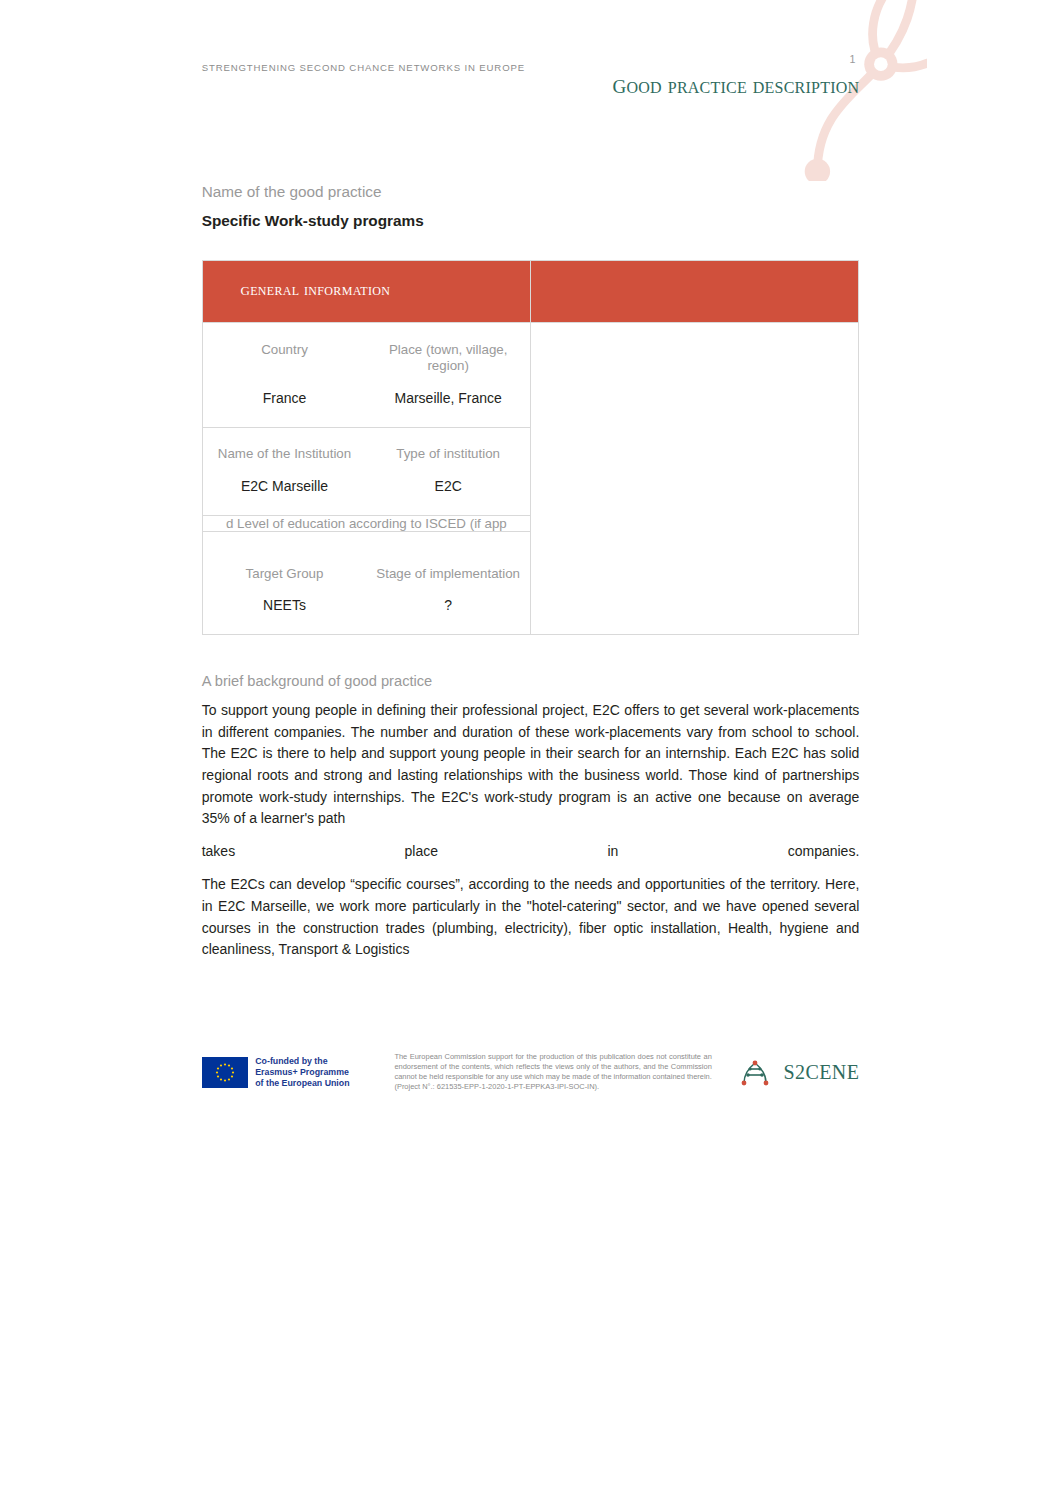Strengthening second chance networks in Europe
1
Good practice description
Name of the good practice
Specific Work-study programs
| General information | |
| Country Place (town, village, region) France Marseille, France | |
| Name of the Institution Type of institution E2C Marseille E2C |
| d Level of education according to ISCED (if app |
| Target Group Stage of implementation NEETs ? |
A brief background of good practice
To support young people in defining their professional project, E2C offers to get several work-placements in different companies. The number and duration of these work-placements vary from school to school. The E2C is there to help and support young people in their search for an internship. Each E2C has solid regional roots and strong and lasting relationships with the business world. Those kind of partnerships promote work-study internships. The E2C's work-study program is an active one because on average 35% of a learner's path
takes place in companies.
The E2Cs can develop “specific courses”, according to the needs and opportunities of the territory. Here, in E2C Marseille, we work more particularly in the "hotel-catering" sector, and we have opened several courses in the construction trades (plumbing, electricity), fiber optic installation, Health, hygiene and cleanliness, Transport & Logistics
Co-funded by the
Erasmus+ Programme
of the European Union
The European Commission support for the production of this publication does not constitute an endorsement of the contents, which reflects the views only of the authors, and the Commission cannot be held responsible for any use which may be made of the information contained therein. (Project N°.: 621535-EPP-1-2020-1-PT-EPPKA3-IPI-SOC-IN).
S2CENE